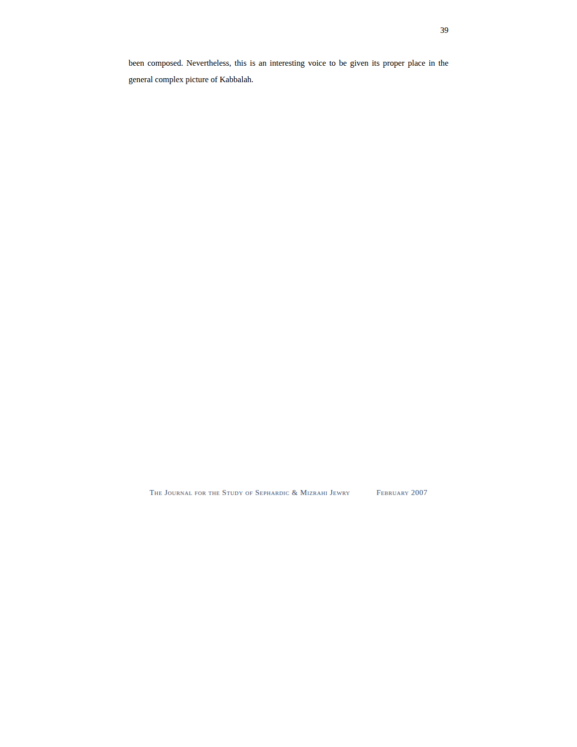39
been composed. Nevertheless, this is an interesting voice to be given its proper place in the general complex picture of Kabbalah.
The Journal for the Study of Sephardic & Mizrahi Jewry February 2007